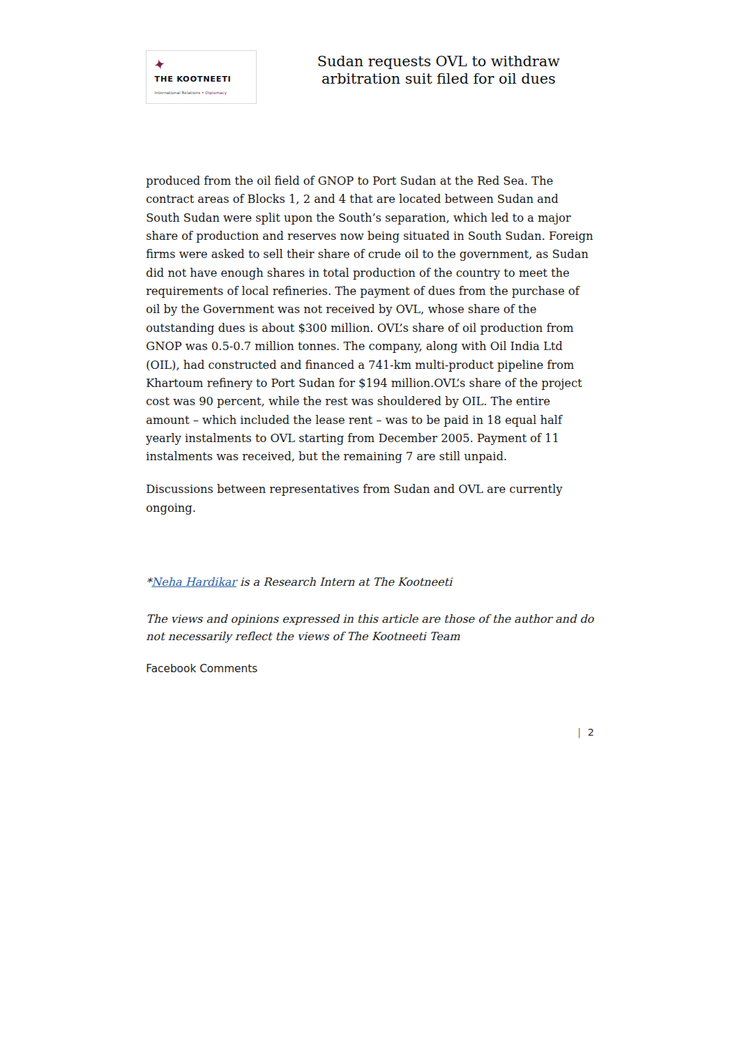✦ The Kootneeti International Relations • Diplomacy
Sudan requests OVL to withdraw arbitration suit filed for oil dues
produced from the oil field of GNOP to Port Sudan at the Red Sea. The contract areas of Blocks 1, 2 and 4 that are located between Sudan and South Sudan were split upon the South’s separation, which led to a major share of production and reserves now being situated in South Sudan. Foreign firms were asked to sell their share of crude oil to the government, as Sudan did not have enough shares in total production of the country to meet the requirements of local refineries. The payment of dues from the purchase of oil by the Government was not received by OVL, whose share of the outstanding dues is about $300 million. OVL’s share of oil production from GNOP was 0.5-0.7 million tonnes. The company, along with Oil India Ltd (OIL), had constructed and financed a 741-km multi-product pipeline from Khartoum refinery to Port Sudan for $194 million.OVL’s share of the project cost was 90 percent, while the rest was shouldered by OIL. The entire amount – which included the lease rent – was to be paid in 18 equal half yearly instalments to OVL starting from December 2005. Payment of 11 instalments was received, but the remaining 7 are still unpaid.
Discussions between representatives from Sudan and OVL are currently ongoing.
*Neha Hardikar is a Research Intern at The Kootneeti
The views and opinions expressed in this article are those of the author and do not necessarily reflect the views of The Kootneeti Team
Facebook Comments
|2